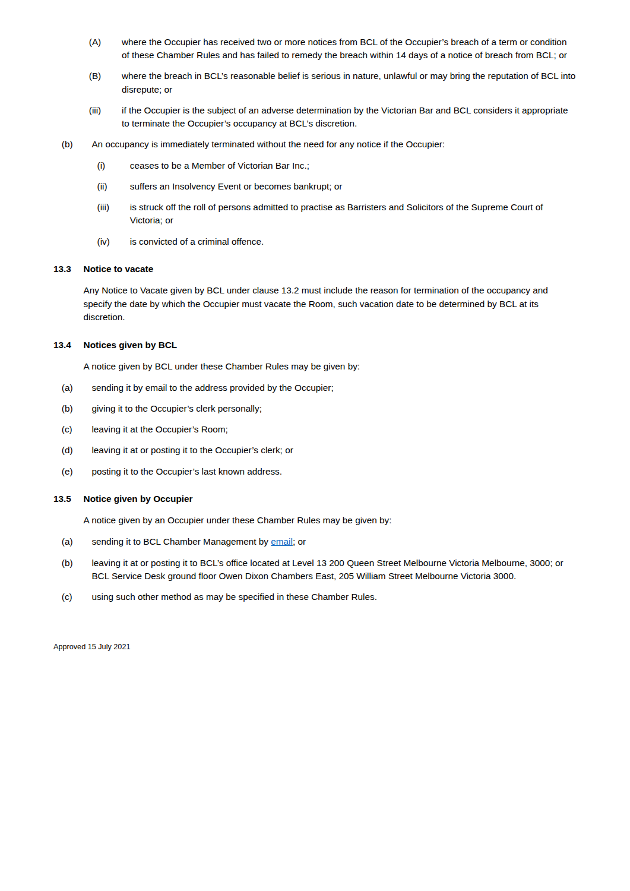(A) where the Occupier has received two or more notices from BCL of the Occupier’s breach of a term or condition of these Chamber Rules and has failed to remedy the breach within 14 days of a notice of breach from BCL; or
(B) where the breach in BCL’s reasonable belief is serious in nature, unlawful or may bring the reputation of BCL into disrepute; or
(iii) if the Occupier is the subject of an adverse determination by the Victorian Bar and BCL considers it appropriate to terminate the Occupier’s occupancy at BCL’s discretion.
(b) An occupancy is immediately terminated without the need for any notice if the Occupier:
(i) ceases to be a Member of Victorian Bar Inc.;
(ii) suffers an Insolvency Event or becomes bankrupt; or
(iii) is struck off the roll of persons admitted to practise as Barristers and Solicitors of the Supreme Court of Victoria; or
(iv) is convicted of a criminal offence.
13.3 Notice to vacate
Any Notice to Vacate given by BCL under clause 13.2 must include the reason for termination of the occupancy and specify the date by which the Occupier must vacate the Room, such vacation date to be determined by BCL at its discretion.
13.4 Notices given by BCL
A notice given by BCL under these Chamber Rules may be given by:
(a) sending it by email to the address provided by the Occupier;
(b) giving it to the Occupier’s clerk personally;
(c) leaving it at the Occupier’s Room;
(d) leaving it at or posting it to the Occupier’s clerk; or
(e) posting it to the Occupier’s last known address.
13.5 Notice given by Occupier
A notice given by an Occupier under these Chamber Rules may be given by:
(a) sending it to BCL Chamber Management by email; or
(b) leaving it at or posting it to BCL’s office located at Level 13 200 Queen Street Melbourne Victoria Melbourne, 3000; or BCL Service Desk ground floor Owen Dixon Chambers East, 205 William Street Melbourne Victoria 3000.
(c) using such other method as may be specified in these Chamber Rules.
Approved 15 July 2021